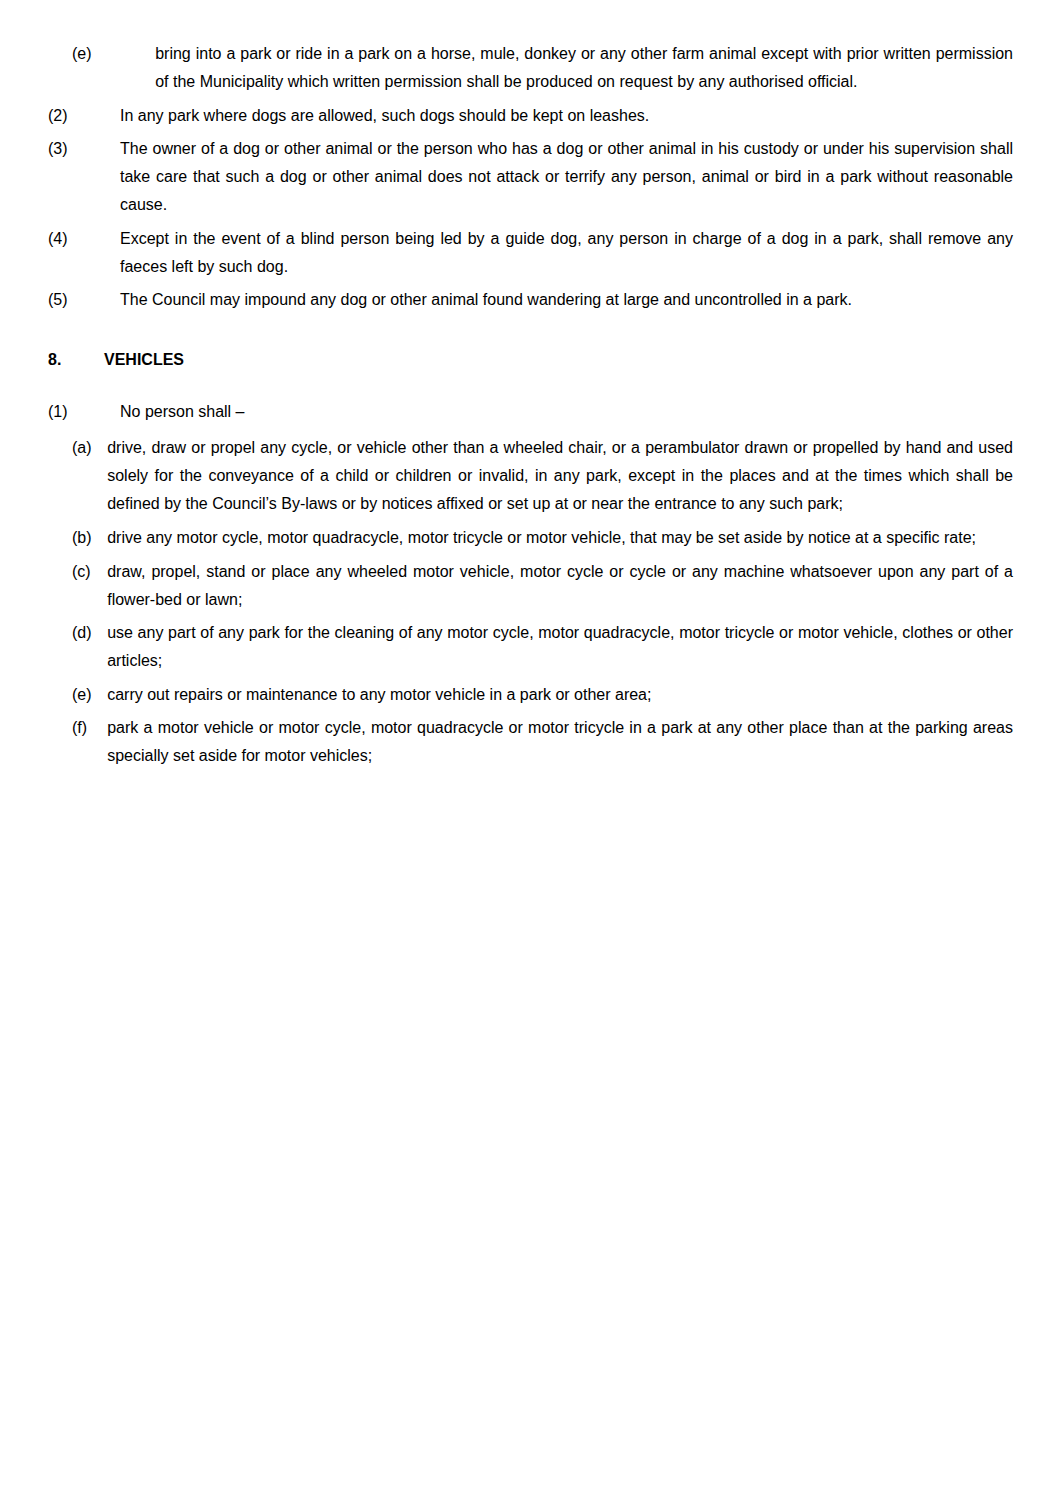(e) bring into a park or ride in a park on a horse, mule, donkey or any other farm animal except with prior written permission of the Municipality which written permission shall be produced on request by any authorised official.
(2) In any park where dogs are allowed, such dogs should be kept on leashes.
(3) The owner of a dog or other animal or the person who has a dog or other animal in his custody or under his supervision shall take care that such a dog or other animal does not attack or terrify any person, animal or bird in a park without reasonable cause.
(4) Except in the event of a blind person being led by a guide dog, any person in charge of a dog in a park, shall remove any faeces left by such dog.
(5) The Council may impound any dog or other animal found wandering at large and uncontrolled in a park.
8. VEHICLES
(1) No person shall –
(a) drive, draw or propel any cycle, or vehicle other than a wheeled chair, or a perambulator drawn or propelled by hand and used solely for the conveyance of a child or children or invalid, in any park, except in the places and at the times which shall be defined by the Council’s By-laws or by notices affixed or set up at or near the entrance to any such park;
(b) drive any motor cycle, motor quadracycle, motor tricycle or motor vehicle, that may be set aside by notice at a specific rate;
(c) draw, propel, stand or place any wheeled motor vehicle, motor cycle or cycle or any machine whatsoever upon any part of a flower-bed or lawn;
(d) use any part of any park for the cleaning of any motor cycle, motor quadracycle, motor tricycle or motor vehicle, clothes or other articles;
(e) carry out repairs or maintenance to any motor vehicle in a park or other area;
(f) park a motor vehicle or motor cycle, motor quadracycle or motor tricycle in a park at any other place than at the parking areas specially set aside for motor vehicles;